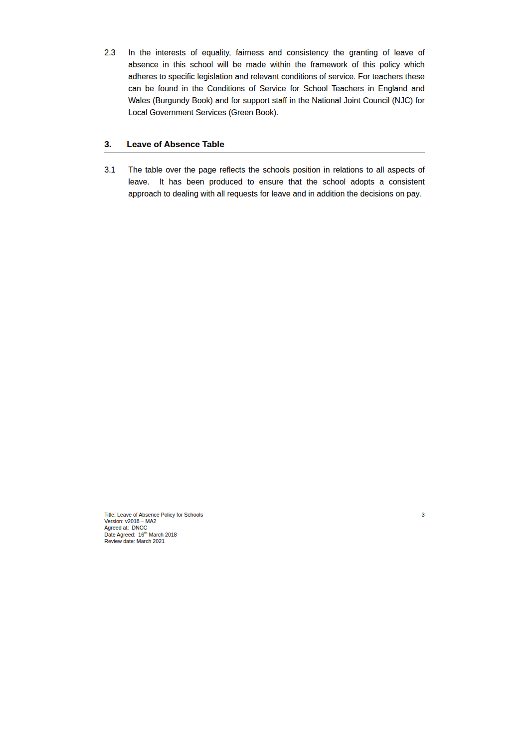2.3
In the interests of equality, fairness and consistency the granting of leave of absence in this school will be made within the framework of this policy which adheres to specific legislation and relevant conditions of service. For teachers these can be found in the Conditions of Service for School Teachers in England and Wales (Burgundy Book) and for support staff in the National Joint Council (NJC) for Local Government Services (Green Book).
3. Leave of Absence Table
3.1
The table over the page reflects the schools position in relations to all aspects of leave. It has been produced to ensure that the school adopts a consistent approach to dealing with all requests for leave and in addition the decisions on pay.
3 Title: Leave of Absence Policy for Schools
Version: v2018 – MA2
Agreed at: DNCC
Date Agreed: 16th March 2018
Review date: March 2021